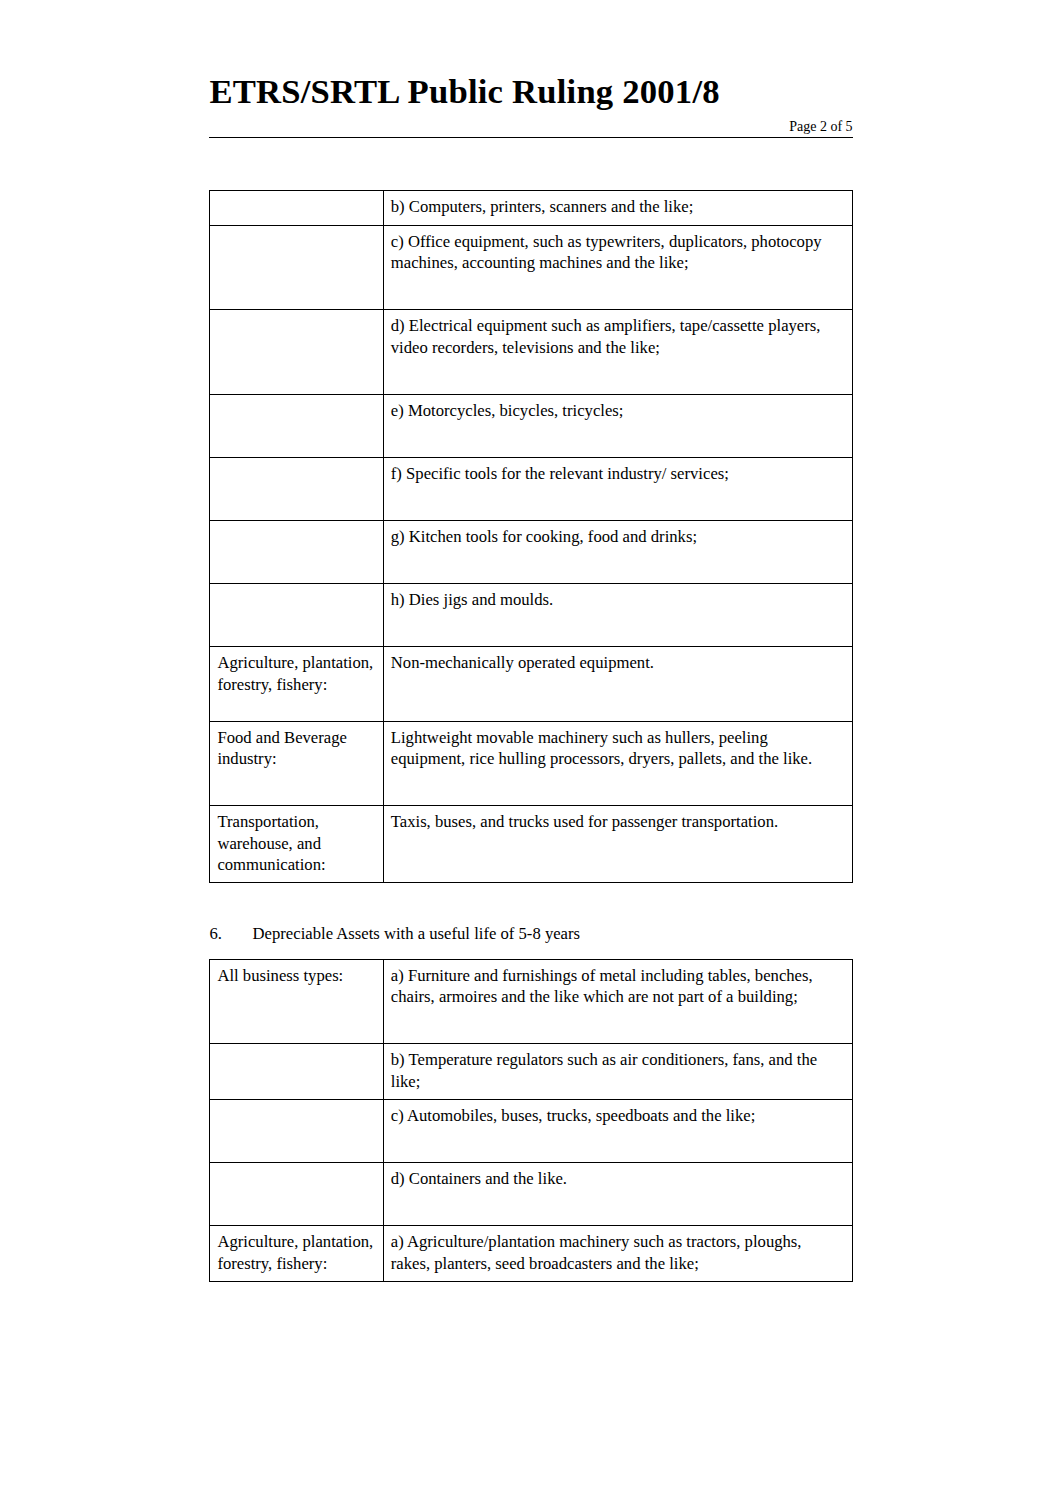ETRS/SRTL Public Ruling 2001/8
Page 2 of 5
| | b) Computers, printers, scanners and the like; |
| | c) Office equipment, such as typewriters, duplicators, photocopy machines, accounting machines and the like; |
| | d) Electrical equipment such as amplifiers, tape/cassette players, video recorders, televisions and the like; |
| | e) Motorcycles, bicycles, tricycles; |
| | f) Specific tools for the relevant industry/ services; |
| | g) Kitchen tools for cooking, food and drinks; |
| | h) Dies jigs and moulds. |
| Agriculture, plantation, forestry, fishery: | Non-mechanically operated equipment. |
| Food and Beverage industry: | Lightweight movable machinery such as hullers, peeling equipment, rice hulling processors, dryers, pallets, and the like. |
| Transportation, warehouse, and communication: | Taxis, buses, and trucks used for passenger transportation. |
6. Depreciable Assets with a useful life of 5-8 years
| All business types: | a) Furniture and furnishings of metal including tables, benches, chairs, armoires and the like which are not part of a building; |
| | b) Temperature regulators such as air conditioners, fans, and the like; |
| | c) Automobiles, buses, trucks, speedboats and the like; |
| | d) Containers and the like. |
| Agriculture, plantation, forestry, fishery: | a) Agriculture/plantation machinery such as tractors, ploughs, rakes, planters, seed broadcasters and the like; |